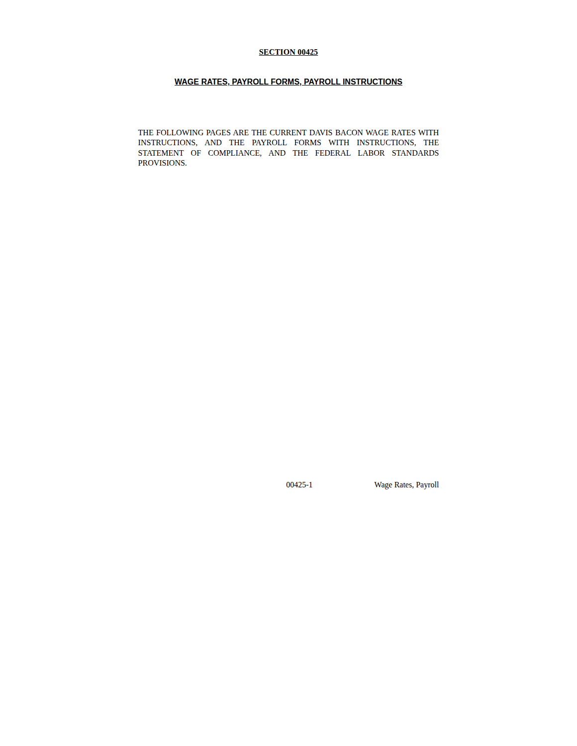SECTION 00425
WAGE RATES, PAYROLL FORMS, PAYROLL INSTRUCTIONS
THE FOLLOWING PAGES ARE THE CURRENT DAVIS BACON WAGE RATES WITH INSTRUCTIONS, AND THE PAYROLL FORMS WITH INSTRUCTIONS, THE STATEMENT OF COMPLIANCE, AND THE FEDERAL LABOR STANDARDS PROVISIONS.
00425-1
Wage Rates, Payroll